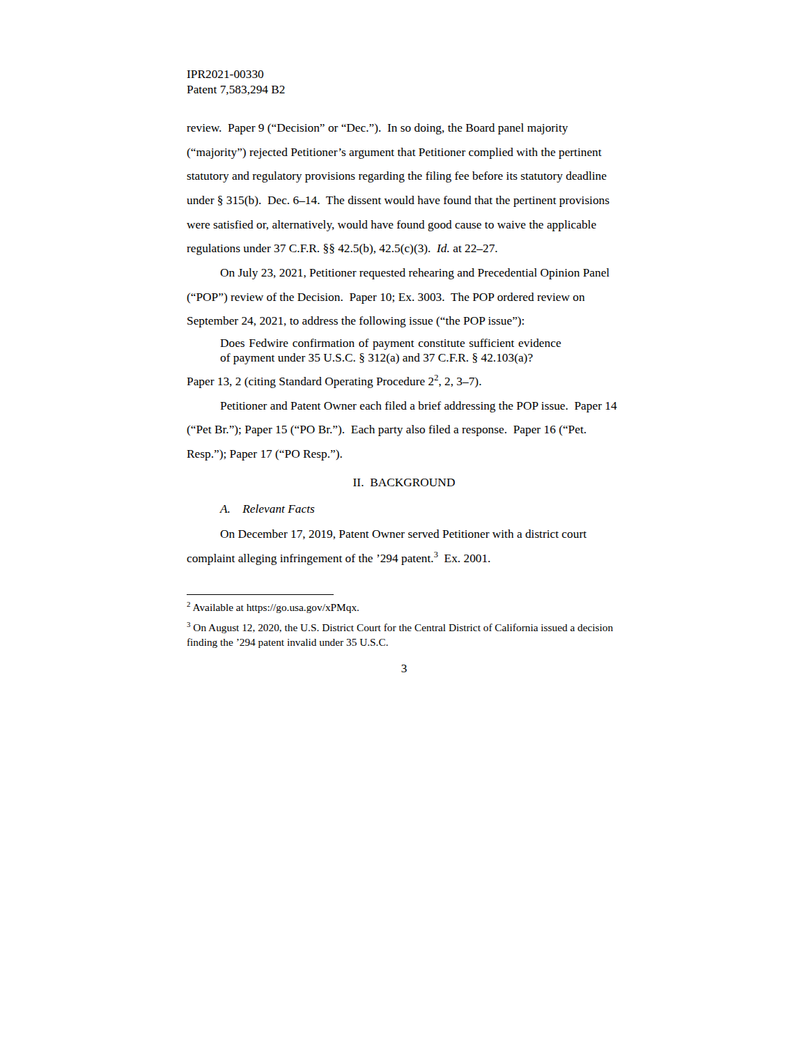IPR2021-00330
Patent 7,583,294 B2
review. Paper 9 (“Decision” or “Dec.”). In so doing, the Board panel majority (“majority”) rejected Petitioner’s argument that Petitioner complied with the pertinent statutory and regulatory provisions regarding the filing fee before its statutory deadline under § 315(b). Dec. 6–14. The dissent would have found that the pertinent provisions were satisfied or, alternatively, would have found good cause to waive the applicable regulations under 37 C.F.R. §§ 42.5(b), 42.5(c)(3). Id. at 22–27.
On July 23, 2021, Petitioner requested rehearing and Precedential Opinion Panel (“POP”) review of the Decision. Paper 10; Ex. 3003. The POP ordered review on September 24, 2021, to address the following issue (“the POP issue”):
Does Fedwire confirmation of payment constitute sufficient evidence of payment under 35 U.S.C. § 312(a) and 37 C.F.R. § 42.103(a)?
Paper 13, 2 (citing Standard Operating Procedure 22, 2, 3–7).
Petitioner and Patent Owner each filed a brief addressing the POP issue. Paper 14 (“Pet Br.”); Paper 15 (“PO Br.”). Each party also filed a response. Paper 16 (“Pet. Resp.”); Paper 17 (“PO Resp.”).
II. BACKGROUND
A. Relevant Facts
On December 17, 2019, Patent Owner served Petitioner with a district court complaint alleging infringement of the ’294 patent.3 Ex. 2001.
2 Available at https://go.usa.gov/xPMqx.
3 On August 12, 2020, the U.S. District Court for the Central District of California issued a decision finding the ’294 patent invalid under 35 U.S.C.
3